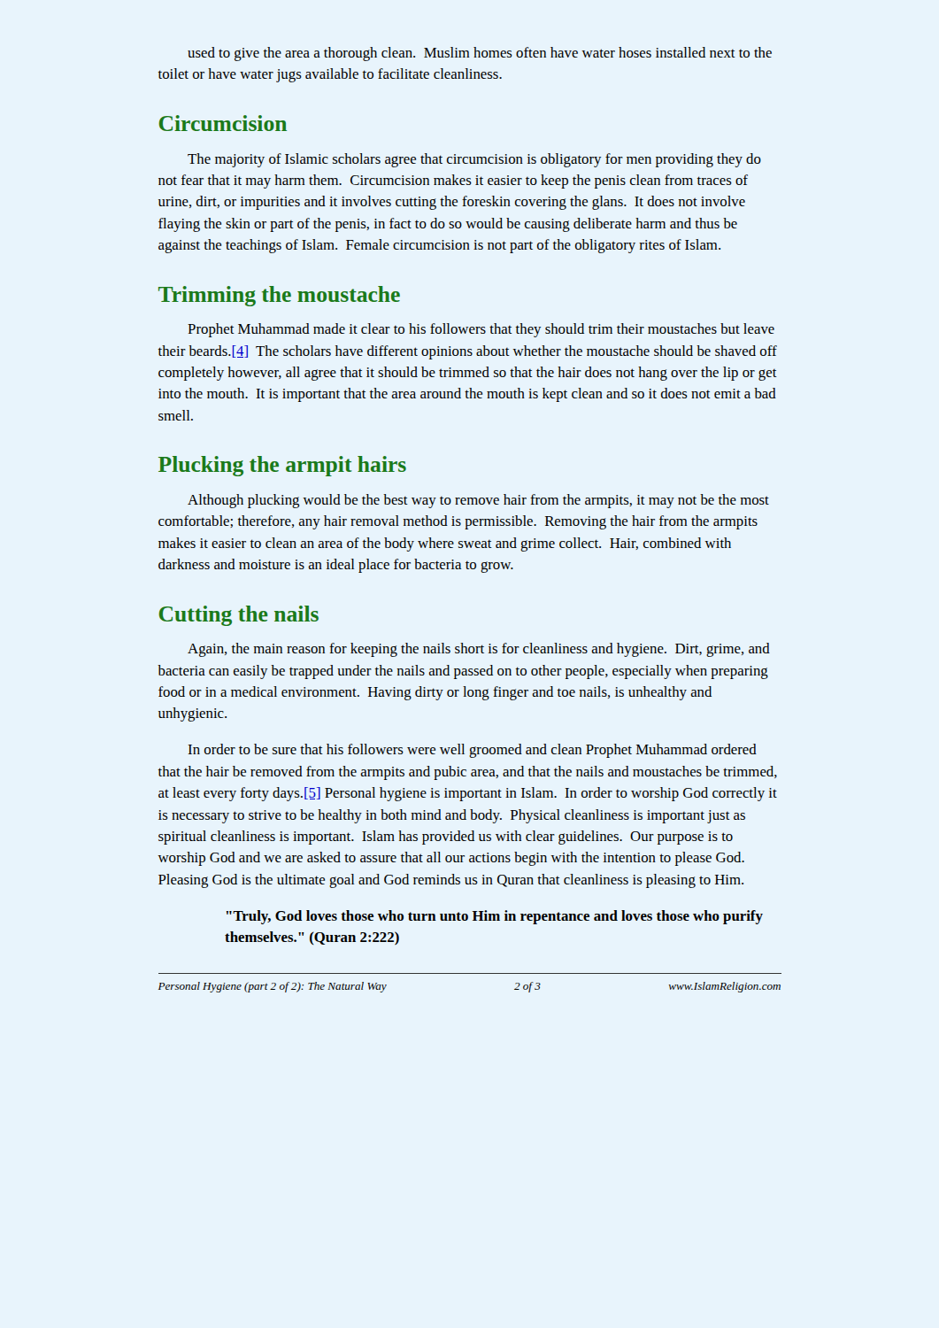used to give the area a thorough clean. Muslim homes often have water hoses installed next to the toilet or have water jugs available to facilitate cleanliness.
Circumcision
The majority of Islamic scholars agree that circumcision is obligatory for men providing they do not fear that it may harm them. Circumcision makes it easier to keep the penis clean from traces of urine, dirt, or impurities and it involves cutting the foreskin covering the glans. It does not involve flaying the skin or part of the penis, in fact to do so would be causing deliberate harm and thus be against the teachings of Islam. Female circumcision is not part of the obligatory rites of Islam.
Trimming the moustache
Prophet Muhammad made it clear to his followers that they should trim their moustaches but leave their beards.[4] The scholars have different opinions about whether the moustache should be shaved off completely however, all agree that it should be trimmed so that the hair does not hang over the lip or get into the mouth. It is important that the area around the mouth is kept clean and so it does not emit a bad smell.
Plucking the armpit hairs
Although plucking would be the best way to remove hair from the armpits, it may not be the most comfortable; therefore, any hair removal method is permissible. Removing the hair from the armpits makes it easier to clean an area of the body where sweat and grime collect. Hair, combined with darkness and moisture is an ideal place for bacteria to grow.
Cutting the nails
Again, the main reason for keeping the nails short is for cleanliness and hygiene. Dirt, grime, and bacteria can easily be trapped under the nails and passed on to other people, especially when preparing food or in a medical environment. Having dirty or long finger and toe nails, is unhealthy and unhygienic.
In order to be sure that his followers were well groomed and clean Prophet Muhammad ordered that the hair be removed from the armpits and pubic area, and that the nails and moustaches be trimmed, at least every forty days.[5] Personal hygiene is important in Islam. In order to worship God correctly it is necessary to strive to be healthy in both mind and body. Physical cleanliness is important just as spiritual cleanliness is important. Islam has provided us with clear guidelines. Our purpose is to worship God and we are asked to assure that all our actions begin with the intention to please God. Pleasing God is the ultimate goal and God reminds us in Quran that cleanliness is pleasing to Him.
"Truly, God loves those who turn unto Him in repentance and loves those who purify themselves." (Quran 2:222)
Personal Hygiene (part 2 of 2): The Natural Way 2 of 3 www.IslamReligion.com